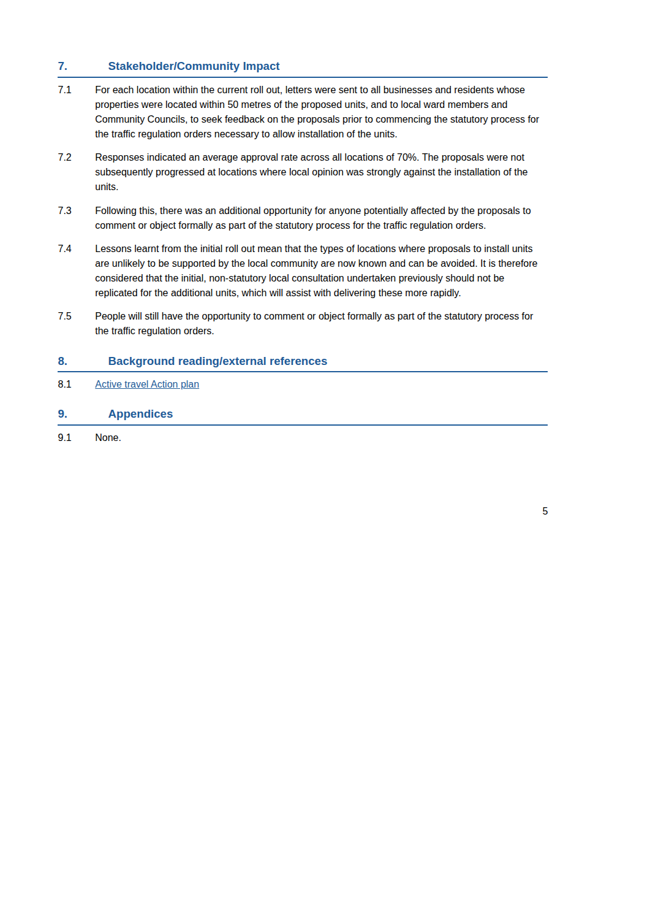7. Stakeholder/Community Impact
7.1
For each location within the current roll out, letters were sent to all businesses and residents whose properties were located within 50 metres of the proposed units, and to local ward members and Community Councils, to seek feedback on the proposals prior to commencing the statutory process for the traffic regulation orders necessary to allow installation of the units.
7.2
Responses indicated an average approval rate across all locations of 70%. The proposals were not subsequently progressed at locations where local opinion was strongly against the installation of the units.
7.3
Following this, there was an additional opportunity for anyone potentially affected by the proposals to comment or object formally as part of the statutory process for the traffic regulation orders.
7.4
Lessons learnt from the initial roll out mean that the types of locations where proposals to install units are unlikely to be supported by the local community are now known and can be avoided. It is therefore considered that the initial, non-statutory local consultation undertaken previously should not be replicated for the additional units, which will assist with delivering these more rapidly.
7.5
People will still have the opportunity to comment or object formally as part of the statutory process for the traffic regulation orders.
8. Background reading/external references
8.1
Active travel Action plan
9. Appendices
9.1
None.
5